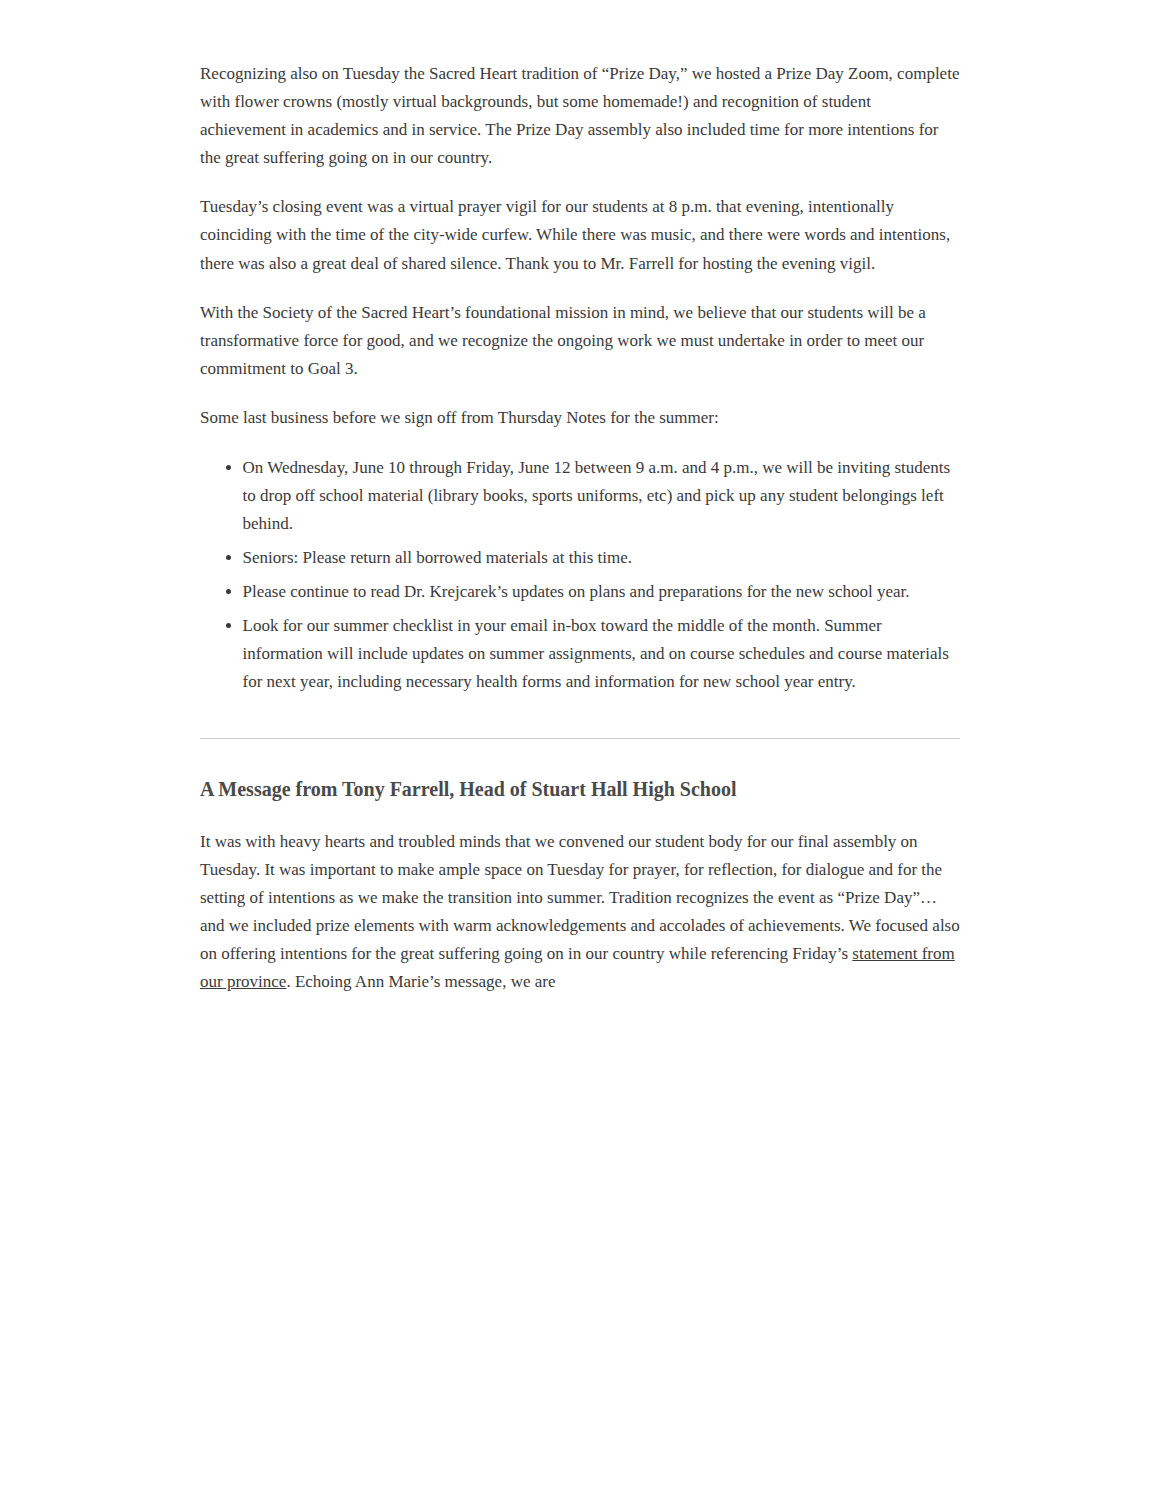Recognizing also on Tuesday the Sacred Heart tradition of “Prize Day,” we hosted a Prize Day Zoom, complete with flower crowns (mostly virtual backgrounds, but some homemade!) and recognition of student achievement in academics and in service. The Prize Day assembly also included time for more intentions for the great suffering going on in our country.
Tuesday’s closing event was a virtual prayer vigil for our students at 8 p.m. that evening, intentionally coinciding with the time of the city-wide curfew. While there was music, and there were words and intentions, there was also a great deal of shared silence. Thank you to Mr. Farrell for hosting the evening vigil.
With the Society of the Sacred Heart’s foundational mission in mind, we believe that our students will be a transformative force for good, and we recognize the ongoing work we must undertake in order to meet our commitment to Goal 3.
Some last business before we sign off from Thursday Notes for the summer:
On Wednesday, June 10 through Friday, June 12 between 9 a.m. and 4 p.m., we will be inviting students to drop off school material (library books, sports uniforms, etc) and pick up any student belongings left behind.
Seniors: Please return all borrowed materials at this time.
Please continue to read Dr. Krejcarek’s updates on plans and preparations for the new school year.
Look for our summer checklist in your email in-box toward the middle of the month. Summer information will include updates on summer assignments, and on course schedules and course materials for next year, including necessary health forms and information for new school year entry.
A Message from Tony Farrell, Head of Stuart Hall High School
It was with heavy hearts and troubled minds that we convened our student body for our final assembly on Tuesday. It was important to make ample space on Tuesday for prayer, for reflection, for dialogue and for the setting of intentions as we make the transition into summer. Tradition recognizes the event as “Prize Day”… and we included prize elements with warm acknowledgements and accolades of achievements. We focused also on offering intentions for the great suffering going on in our country while referencing Friday’s statement from our province. Echoing Ann Marie’s message, we are